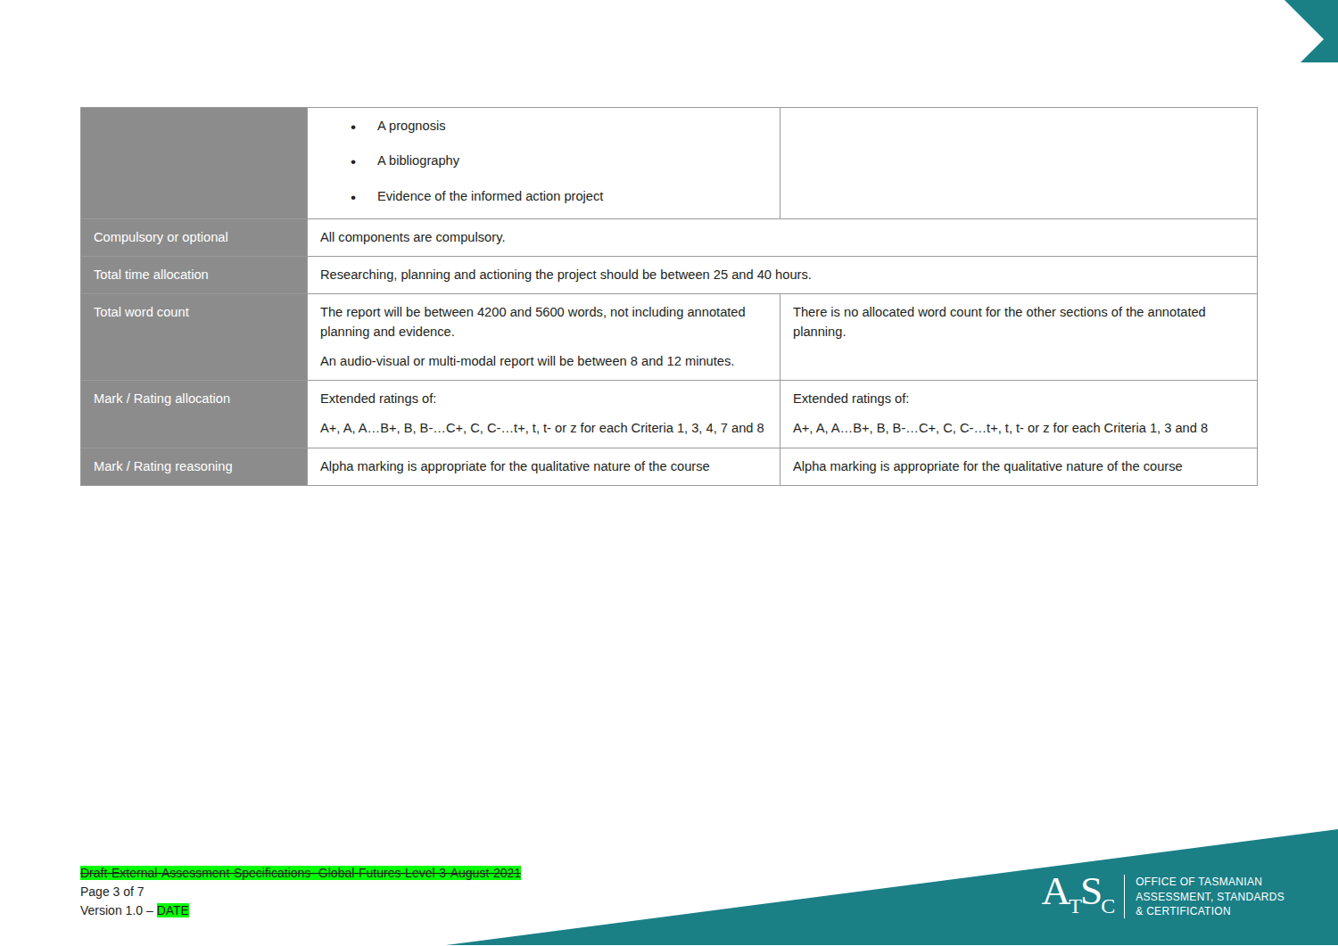| | A prognosis A bibliography Evidence of the informed action project | |
| Compulsory or optional | All components are compulsory. |
| Total time allocation | Researching, planning and actioning the project should be between 25 and 40 hours. |
| Total word count | The report will be between 4200 and 5600 words, not including annotated planning and evidence. An audio-visual or multi-modal report will be between 8 and 12 minutes. | There is no allocated word count for the other sections of the annotated planning. |
| Mark / Rating allocation | Extended ratings of: A+, A, A…B+, B, B-…C+, C, C-…t+, t, t- or z for each Criteria 1, 3, 4, 7 and 8 | Extended ratings of: A+, A, A…B+, B, B-…C+, C, C-…t+, t, t- or z for each Criteria 1, 3 and 8 |
| Mark / Rating reasoning | Alpha marking is appropriate for the qualitative nature of the course | Alpha marking is appropriate for the qualitative nature of the course |
Draft-External-Assessment-Specifications- Global-Futures-Level-3-August-2021
Page 3 of 7
Version 1.0 – DATE
ATSC
OFFICE OF TASMANIAN
ASSESSMENT, STANDARDS
& CERTIFICATION